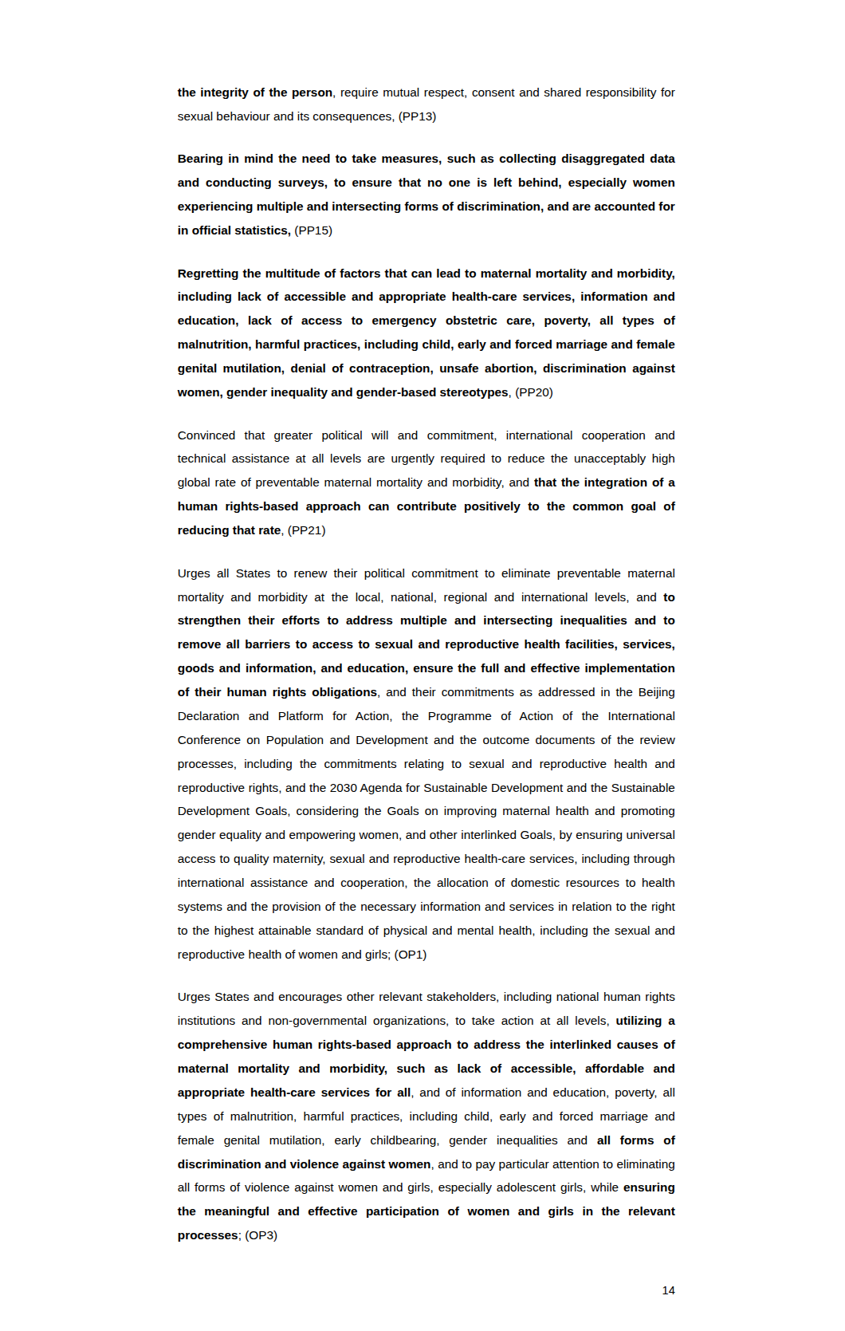the integrity of the person, require mutual respect, consent and shared responsibility for sexual behaviour and its consequences, (PP13)
Bearing in mind the need to take measures, such as collecting disaggregated data and conducting surveys, to ensure that no one is left behind, especially women experiencing multiple and intersecting forms of discrimination, and are accounted for in official statistics, (PP15)
Regretting the multitude of factors that can lead to maternal mortality and morbidity, including lack of accessible and appropriate health-care services, information and education, lack of access to emergency obstetric care, poverty, all types of malnutrition, harmful practices, including child, early and forced marriage and female genital mutilation, denial of contraception, unsafe abortion, discrimination against women, gender inequality and gender-based stereotypes, (PP20)
Convinced that greater political will and commitment, international cooperation and technical assistance at all levels are urgently required to reduce the unacceptably high global rate of preventable maternal mortality and morbidity, and that the integration of a human rights-based approach can contribute positively to the common goal of reducing that rate, (PP21)
Urges all States to renew their political commitment to eliminate preventable maternal mortality and morbidity at the local, national, regional and international levels, and to strengthen their efforts to address multiple and intersecting inequalities and to remove all barriers to access to sexual and reproductive health facilities, services, goods and information, and education, ensure the full and effective implementation of their human rights obligations, and their commitments as addressed in the Beijing Declaration and Platform for Action, the Programme of Action of the International Conference on Population and Development and the outcome documents of the review processes, including the commitments relating to sexual and reproductive health and reproductive rights, and the 2030 Agenda for Sustainable Development and the Sustainable Development Goals, considering the Goals on improving maternal health and promoting gender equality and empowering women, and other interlinked Goals, by ensuring universal access to quality maternity, sexual and reproductive health-care services, including through international assistance and cooperation, the allocation of domestic resources to health systems and the provision of the necessary information and services in relation to the right to the highest attainable standard of physical and mental health, including the sexual and reproductive health of women and girls; (OP1)
Urges States and encourages other relevant stakeholders, including national human rights institutions and non-governmental organizations, to take action at all levels, utilizing a comprehensive human rights-based approach to address the interlinked causes of maternal mortality and morbidity, such as lack of accessible, affordable and appropriate health-care services for all, and of information and education, poverty, all types of malnutrition, harmful practices, including child, early and forced marriage and female genital mutilation, early childbearing, gender inequalities and all forms of discrimination and violence against women, and to pay particular attention to eliminating all forms of violence against women and girls, especially adolescent girls, while ensuring the meaningful and effective participation of women and girls in the relevant processes; (OP3)
14